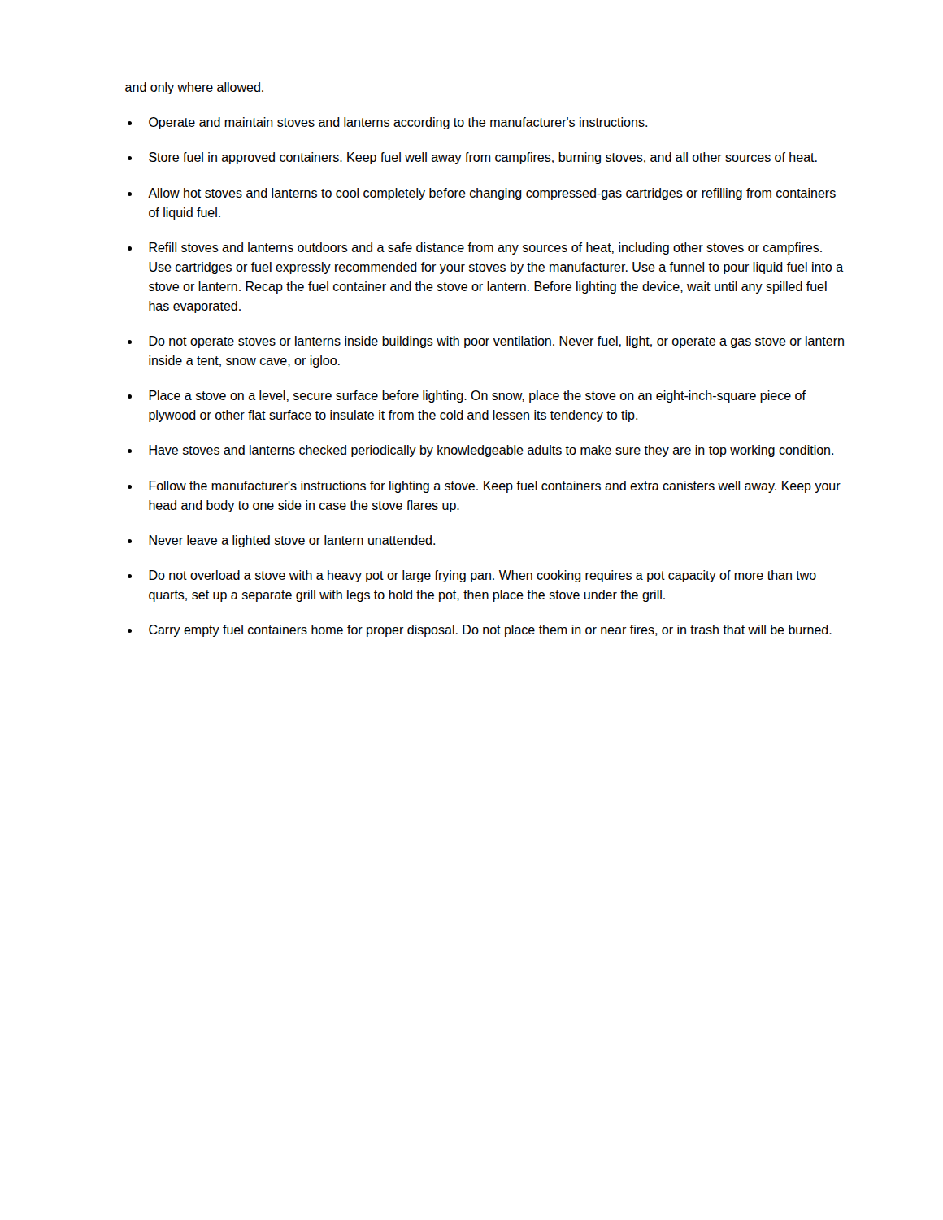and only where allowed.
Operate and maintain stoves and lanterns according to the manufacturer's instructions.
Store fuel in approved containers. Keep fuel well away from campfires, burning stoves, and all other sources of heat.
Allow hot stoves and lanterns to cool completely before changing compressed-gas cartridges or refilling from containers of liquid fuel.
Refill stoves and lanterns outdoors and a safe distance from any sources of heat, including other stoves or campfires. Use cartridges or fuel expressly recommended for your stoves by the manufacturer. Use a funnel to pour liquid fuel into a stove or lantern. Recap the fuel container and the stove or lantern. Before lighting the device, wait until any spilled fuel has evaporated.
Do not operate stoves or lanterns inside buildings with poor ventilation. Never fuel, light, or operate a gas stove or lantern inside a tent, snow cave, or igloo.
Place a stove on a level, secure surface before lighting. On snow, place the stove on an eight-inch-square piece of plywood or other flat surface to insulate it from the cold and lessen its tendency to tip.
Have stoves and lanterns checked periodically by knowledgeable adults to make sure they are in top working condition.
Follow the manufacturer's instructions for lighting a stove. Keep fuel containers and extra canisters well away. Keep your head and body to one side in case the stove flares up.
Never leave a lighted stove or lantern unattended.
Do not overload a stove with a heavy pot or large frying pan. When cooking requires a pot capacity of more than two quarts, set up a separate grill with legs to hold the pot, then place the stove under the grill.
Carry empty fuel containers home for proper disposal. Do not place them in or near fires, or in trash that will be burned.